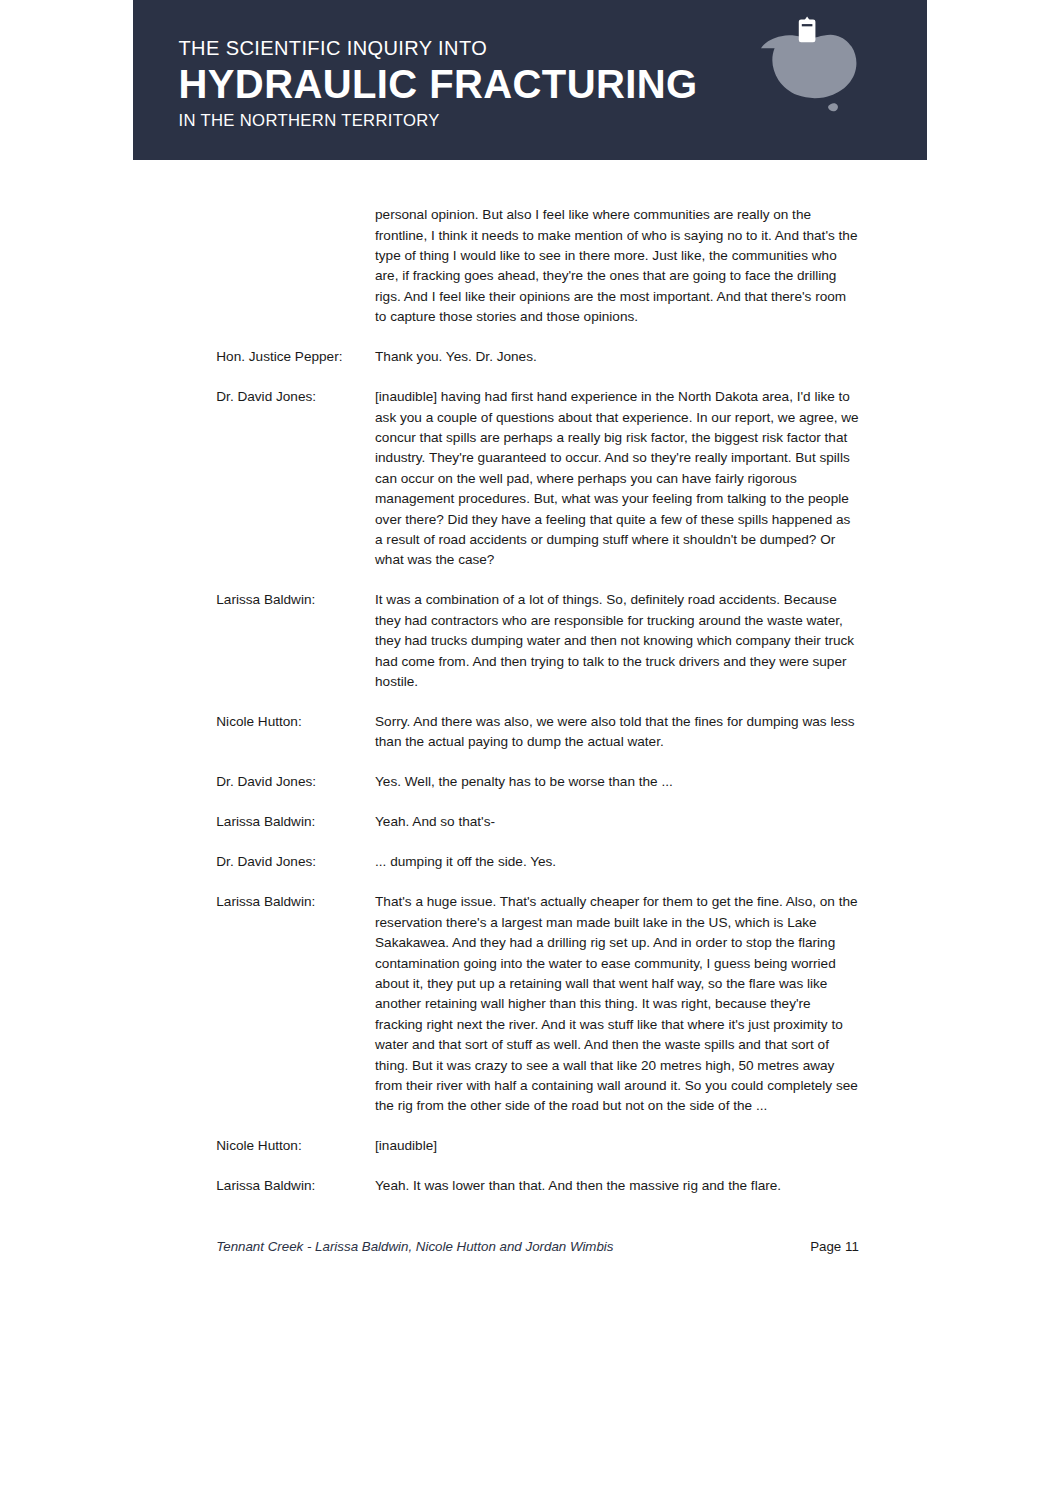The Scientific Inquiry into
Hydraulic Fracturing
in the Northern Territory
| | personal opinion. But also I feel like where communities are really on the frontline, I think it needs to make mention of who is saying no to it. And that's the type of thing I would like to see in there more. Just like, the communities who are, if fracking goes ahead, they're the ones that are going to face the drilling rigs. And I feel like their opinions are the most important. And that there's room to capture those stories and those opinions. |
| Hon. Justice Pepper: | Thank you. Yes. Dr. Jones. |
| Dr. David Jones: | [inaudible] having had first hand experience in the North Dakota area, I'd like to ask you a couple of questions about that experience. In our report, we agree, we concur that spills are perhaps a really big risk factor, the biggest risk factor that industry. They're guaranteed to occur. And so they're really important. But spills can occur on the well pad, where perhaps you can have fairly rigorous management procedures. But, what was your feeling from talking to the people over there? Did they have a feeling that quite a few of these spills happened as a result of road accidents or dumping stuff where it shouldn't be dumped? Or what was the case? |
| Larissa Baldwin: | It was a combination of a lot of things. So, definitely road accidents. Because they had contractors who are responsible for trucking around the waste water, they had trucks dumping water and then not knowing which company their truck had come from. And then trying to talk to the truck drivers and they were super hostile. |
| Nicole Hutton: | Sorry. And there was also, we were also told that the fines for dumping was less than the actual paying to dump the actual water. |
| Dr. David Jones: | Yes. Well, the penalty has to be worse than the ... |
| Larissa Baldwin: | Yeah. And so that's- |
| Dr. David Jones: | ... dumping it off the side. Yes. |
| Larissa Baldwin: | That's a huge issue. That's actually cheaper for them to get the fine. Also, on the reservation there's a largest man made built lake in the US, which is Lake Sakakawea. And they had a drilling rig set up. And in order to stop the flaring contamination going into the water to ease community, I guess being worried about it, they put up a retaining wall that went half way, so the flare was like another retaining wall higher than this thing. It was right, because they're fracking right next the river. And it was stuff like that where it's just proximity to water and that sort of stuff as well. And then the waste spills and that sort of thing. But it was crazy to see a wall that like 20 metres high, 50 metres away from their river with half a containing wall around it. So you could completely see the rig from the other side of the road but not on the side of the ... |
| Nicole Hutton: | [inaudible] |
| Larissa Baldwin: | Yeah. It was lower than that. And then the massive rig and the flare. |
Tennant Creek - Larissa Baldwin, Nicole Hutton and Jordan Wimbis
Page 11